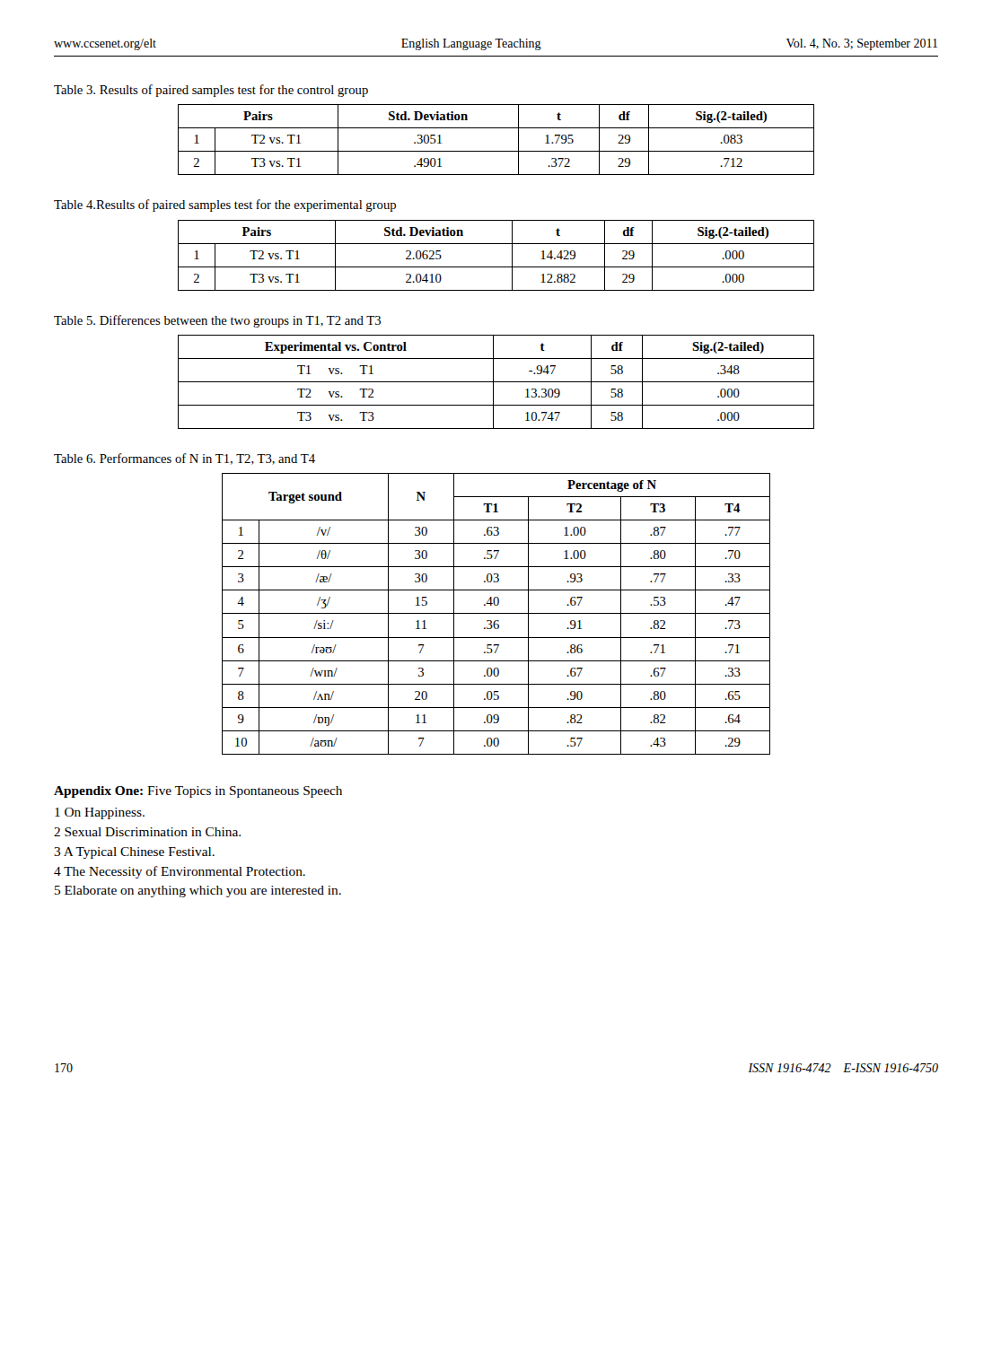www.ccsenet.org/elt English Language Teaching Vol. 4, No. 3; September 2011
Table 3. Results of paired samples test for the control group
| Pairs | Std. Deviation | t | df | Sig.(2-tailed) |
| --- | --- | --- | --- | --- |
| 1 | T2 vs. T1 | .3051 | 1.795 | 29 | .083 |
| 2 | T3 vs. T1 | .4901 | .372 | 29 | .712 |
Table 4.Results of paired samples test for the experimental group
| Pairs | Std. Deviation | t | df | Sig.(2-tailed) |
| --- | --- | --- | --- | --- |
| 1 | T2 vs. T1 | 2.0625 | 14.429 | 29 | .000 |
| 2 | T3 vs. T1 | 2.0410 | 12.882 | 29 | .000 |
Table 5. Differences between the two groups in T1, T2 and T3
| Experimental vs. Control | t | df | Sig.(2-tailed) |
| --- | --- | --- | --- |
| T1 vs. T1 | -.947 | 58 | .348 |
| T2 vs. T2 | 13.309 | 58 | .000 |
| T3 vs. T3 | 10.747 | 58 | .000 |
Table 6. Performances of N in T1, T2, T3, and T4
| Target sound | N | Percentage of N |
| --- | --- | --- |
| T1 | T2 | T3 | T4 |
| 1 | /v/ | 30 | .63 | 1.00 | .87 | .77 |
| 2 | /θ/ | 30 | .57 | 1.00 | .80 | .70 |
| 3 | /æ/ | 30 | .03 | .93 | .77 | .33 |
| 4 | /ʒ/ | 15 | .40 | .67 | .53 | .47 |
| 5 | /siː/ | 11 | .36 | .91 | .82 | .73 |
| 6 | /rəʊ/ | 7 | .57 | .86 | .71 | .71 |
| 7 | /wɪn/ | 3 | .00 | .67 | .67 | .33 |
| 8 | /ʌn/ | 20 | .05 | .90 | .80 | .65 |
| 9 | /ɒŋ/ | 11 | .09 | .82 | .82 | .64 |
| 10 | /aʊn/ | 7 | .00 | .57 | .43 | .29 |
Appendix One: Five Topics in Spontaneous Speech
1 On Happiness.
2 Sexual Discrimination in China.
3 A Typical Chinese Festival.
4 The Necessity of Environmental Protection.
5 Elaborate on anything which you are interested in.
170 ISSN 1916-4742 E-ISSN 1916-4750